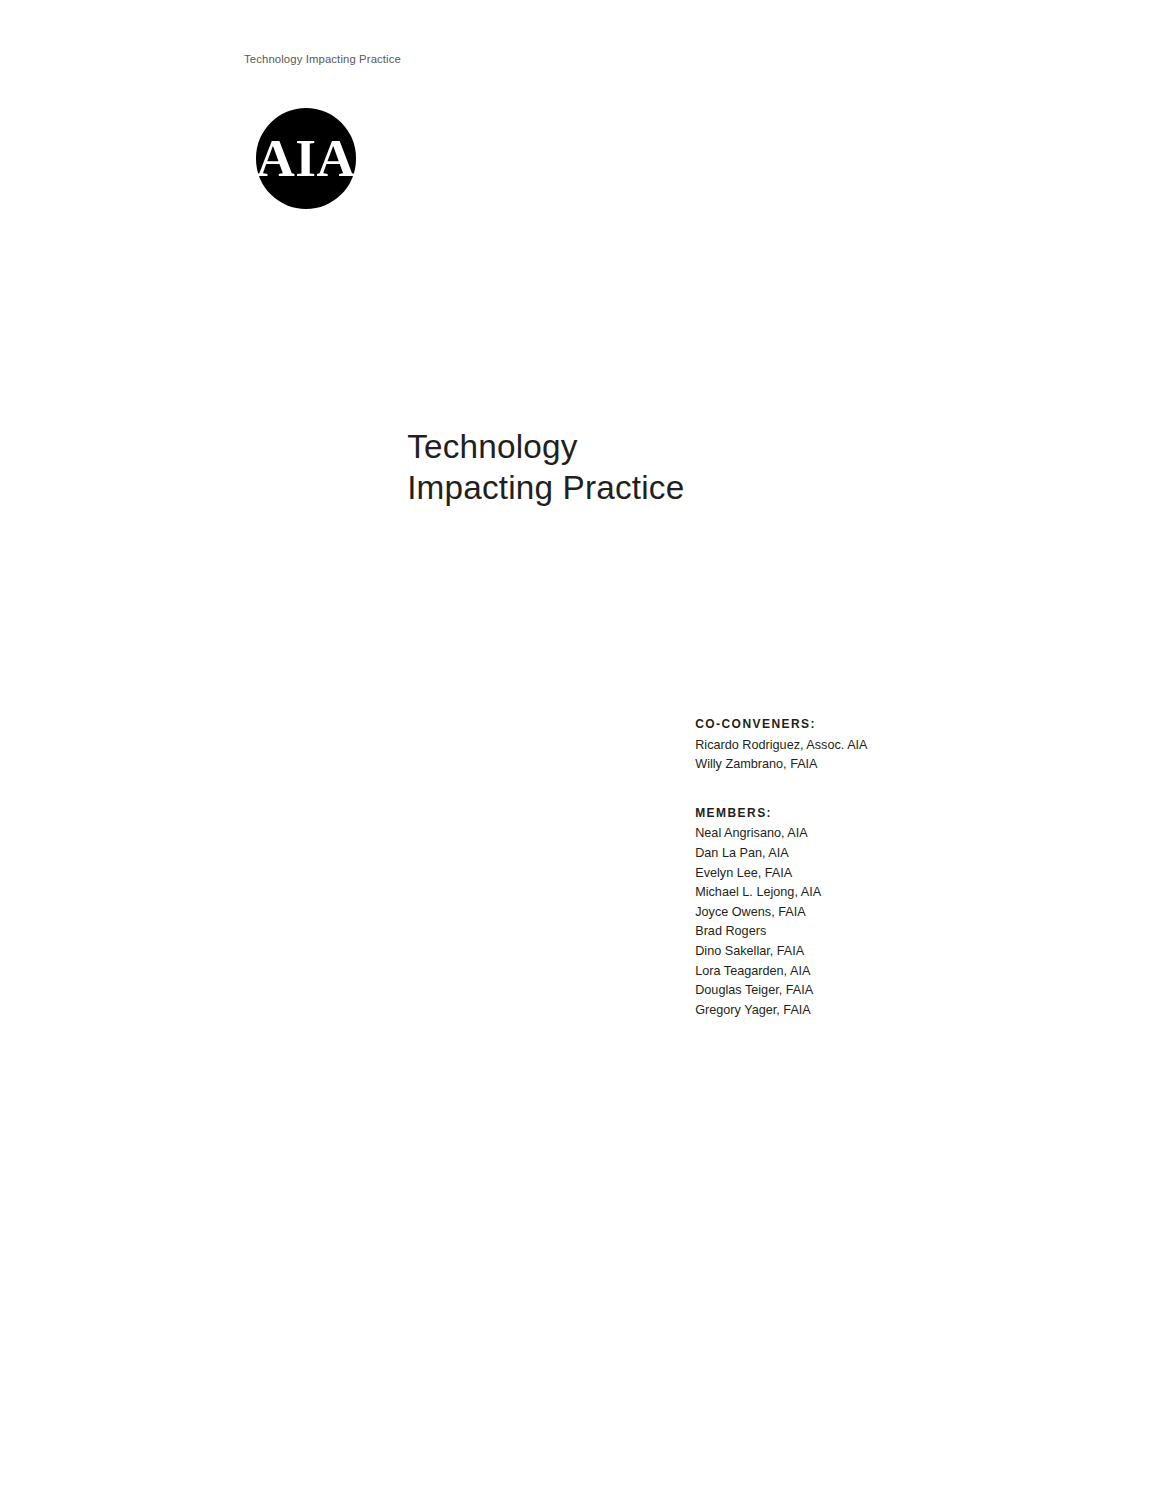Technology Impacting Practice
AIA
Technology
Impacting Practice
CO‑CONVENERS:
Ricardo Rodriguez, Assoc. AIA
Willy Zambrano, FAIA
MEMBERS:
Neal Angrisano, AIA
Dan La Pan, AIA
Evelyn Lee, FAIA
Michael L. Lejong, AIA
Joyce Owens, FAIA
Brad Rogers
Dino Sakellar, FAIA
Lora Teagarden, AIA
Douglas Teiger, FAIA
Gregory Yager, FAIA